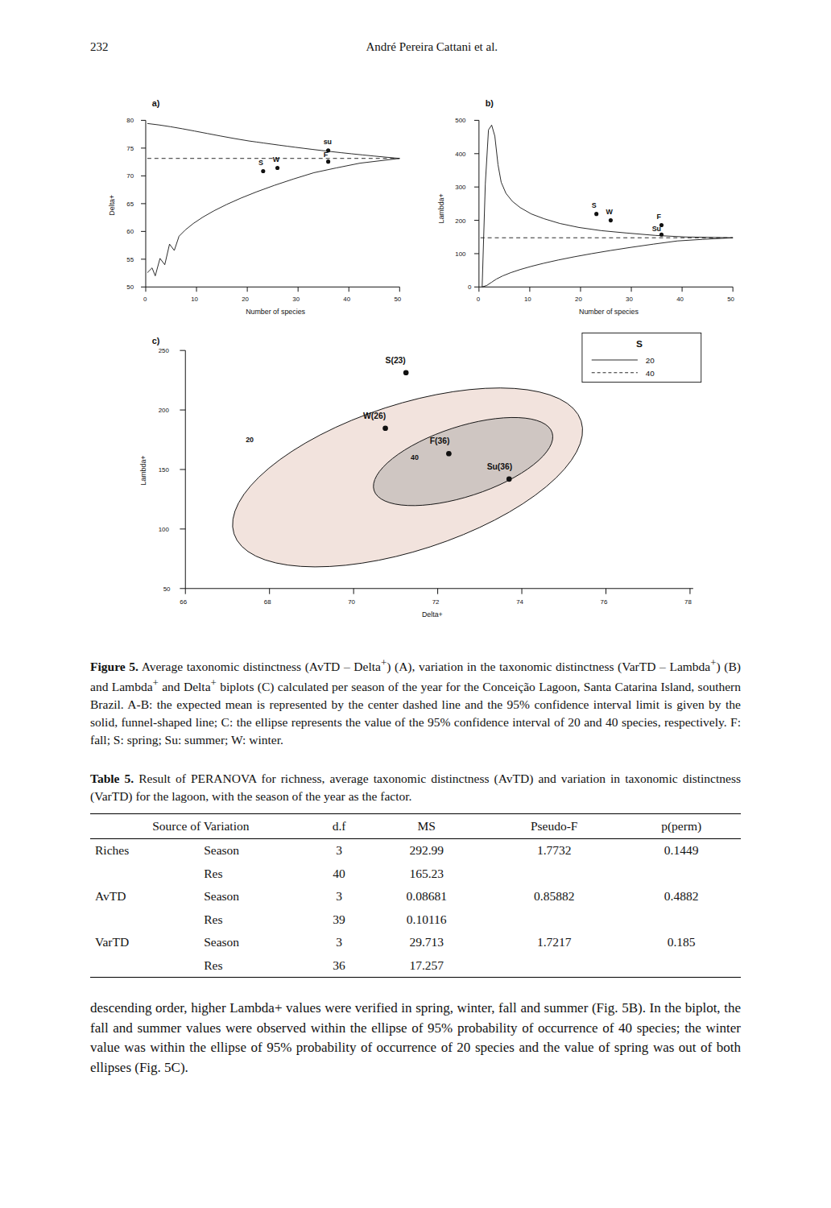232 André Pereira Cattani et al.
a) 50 55 60 65 70 75 80 Delta+ 0 10 20 30 40 50 Number of species S W su F b) 0 100 200 300 400 500 Lambda+ 0 10 20 30 40 50 Number of species S W F Su c) 50 100 150 200 250 Lambda+ 66 68 70 72 74 76 78 Delta+ S 20 40 20 40 S(23) W(26) F(36) Su(36)
Figure 5. Average taxonomic distinctness (AvTD – Delta+) (A), variation in the taxonomic distinctness (VarTD – Lambda+) (B) and Lambda+ and Delta+ biplots (C) calculated per season of the year for the Conceição Lagoon, Santa Catarina Island, southern Brazil. A-B: the expected mean is represented by the center dashed line and the 95% confidence interval limit is given by the solid, funnel-shaped line; C: the ellipse represents the value of the 95% confidence interval of 20 and 40 species, respectively. F: fall; S: spring; Su: summer; W: winter.
Table 5. Result of PERANOVA for richness, average taxonomic distinctness (AvTD) and variation in taxonomic distinctness (VarTD) for the lagoon, with the season of the year as the factor.
| Source of Variation | d.f | MS | Pseudo-F | p(perm) |
| --- | --- | --- | --- | --- |
| Riches | Season | 3 | 292.99 | 1.7732 | 0.1449 |
| | Res | 40 | 165.23 | | |
| AvTD | Season | 3 | 0.08681 | 0.85882 | 0.4882 |
| | Res | 39 | 0.10116 | | |
| VarTD | Season | 3 | 29.713 | 1.7217 | 0.185 |
| | Res | 36 | 17.257 | | |
descending order, higher Lambda+ values were verified in spring, winter, fall and summer (Fig. 5B). In the biplot, the fall and summer values were observed within the ellipse of 95% probability of occurrence of 40 species; the winter value was within the ellipse of 95% probability of occurrence of 20 species and the value of spring was out of both ellipses (Fig. 5C).